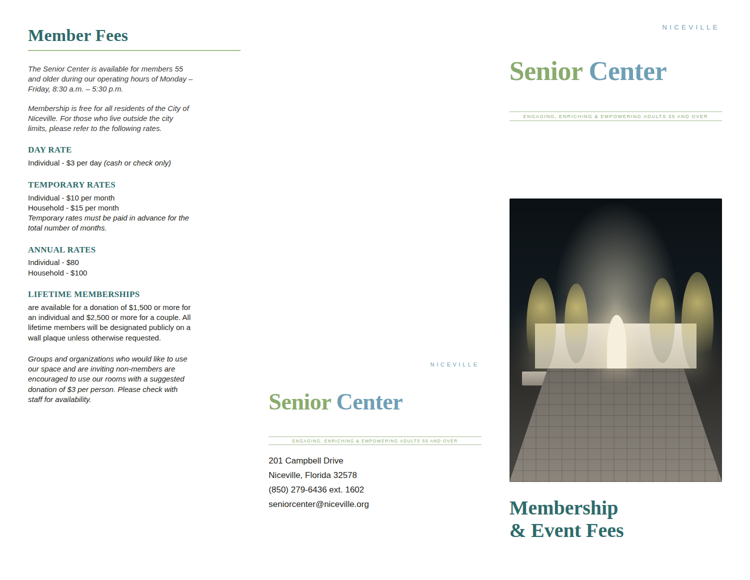Member Fees
The Senior Center is available for members 55 and older during our operating hours of Monday – Friday, 8:30 a.m. – 5:30 p.m.
Membership is free for all residents of the City of Niceville. For those who live outside the city limits, please refer to the following rates.
Day Rate
Individual - $3 per day (cash or check only)
Temporary Rates
Individual - $10 per month
Household - $15 per month
Temporary rates must be paid in advance for the total number of months.
Annual Rates
Individual - $80
Household - $100
Lifetime Memberships
are available for a donation of $1,500 or more for an individual and $2,500 or more for a couple. All lifetime members will be designated publicly on a wall plaque unless otherwise requested.
Groups and organizations who would like to use our space and are inviting non-members are encouraged to use our rooms with a suggested donation of $3 per person. Please check with staff for availability.
Niceville
Senior Center
Engaging, Enriching & Empowering Adults 55 and Over
201 Campbell Drive
Niceville, Florida 32578
(850) 279-6436 ext. 1602
seniorcenter@niceville.org
Niceville
Senior Center
Engaging, Enriching & Empowering Adults 55 and Over
Membership
& Event Fees